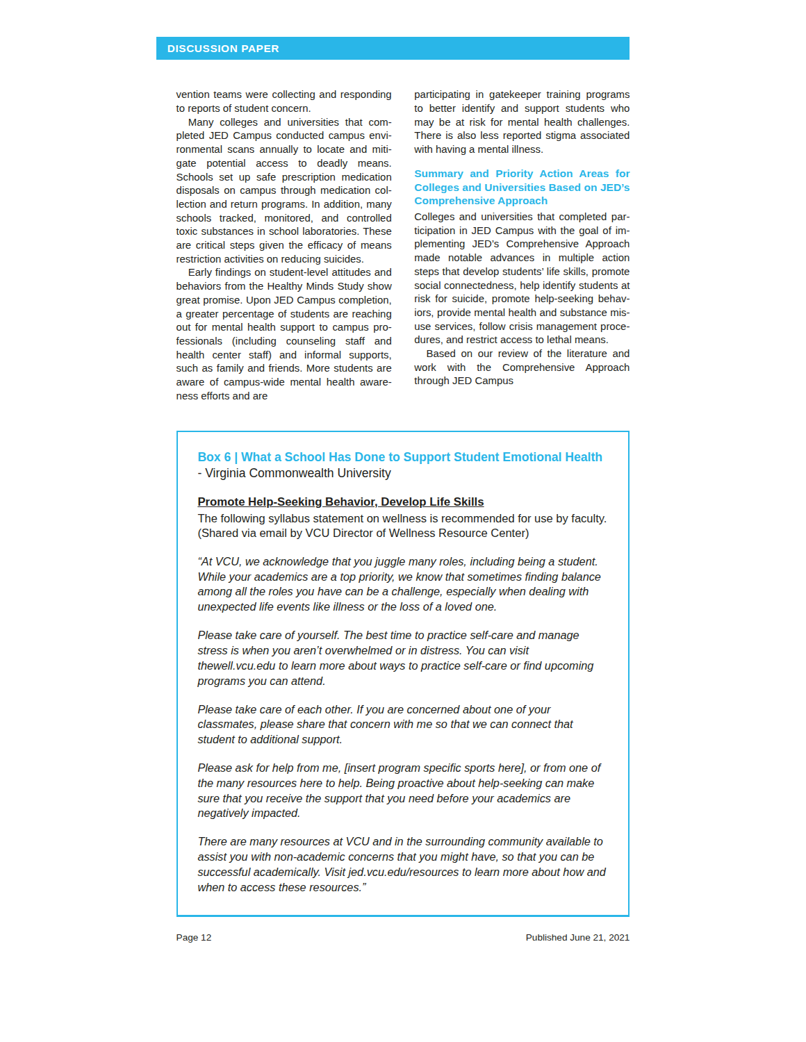DISCUSSION PAPER
vention teams were collecting and responding to reports of student concern.
Many colleges and universities that completed JED Campus conducted campus environmental scans annually to locate and mitigate potential access to deadly means. Schools set up safe prescription medication disposals on campus through medication collection and return programs. In addition, many schools tracked, monitored, and controlled toxic substances in school laboratories. These are critical steps given the efficacy of means restriction activities on reducing suicides.
Early findings on student-level attitudes and behaviors from the Healthy Minds Study show great promise. Upon JED Campus completion, a greater percentage of students are reaching out for mental health support to campus professionals (including counseling staff and health center staff) and informal supports, such as family and friends. More students are aware of campus-wide mental health awareness efforts and are
participating in gatekeeper training programs to better identify and support students who may be at risk for mental health challenges. There is also less reported stigma associated with having a mental illness.
Summary and Priority Action Areas for Colleges and Universities Based on JED’s Comprehensive Approach
Colleges and universities that completed participation in JED Campus with the goal of implementing JED’s Comprehensive Approach made notable advances in multiple action steps that develop students’ life skills, promote social connectedness, help identify students at risk for suicide, promote help-seeking behaviors, provide mental health and substance misuse services, follow crisis management procedures, and restrict access to lethal means.
Based on our review of the literature and work with the Comprehensive Approach through JED Campus
Box 6 | What a School Has Done to Support Student Emotional Health - Virginia Commonwealth University
Promote Help-Seeking Behavior, Develop Life Skills
The following syllabus statement on wellness is recommended for use by faculty.
(Shared via email by VCU Director of Wellness Resource Center)
“At VCU, we acknowledge that you juggle many roles, including being a student. While your academics are a top priority, we know that sometimes finding balance among all the roles you have can be a challenge, especially when dealing with unexpected life events like illness or the loss of a loved one.
Please take care of yourself. The best time to practice self-care and manage stress is when you aren’t overwhelmed or in distress. You can visit thewell.vcu.edu to learn more about ways to practice self-care or find upcoming programs you can attend.
Please take care of each other. If you are concerned about one of your classmates, please share that concern with me so that we can connect that student to additional support.
Please ask for help from me, [insert program specific sports here], or from one of the many resources here to help. Being proactive about help-seeking can make sure that you receive the support that you need before your academics are negatively impacted.
There are many resources at VCU and in the surrounding community available to assist you with non-academic concerns that you might have, so that you can be successful academically. Visit jed.vcu.edu/resources to learn more about how and when to access these resources.”
Page 12 Published June 21, 2021